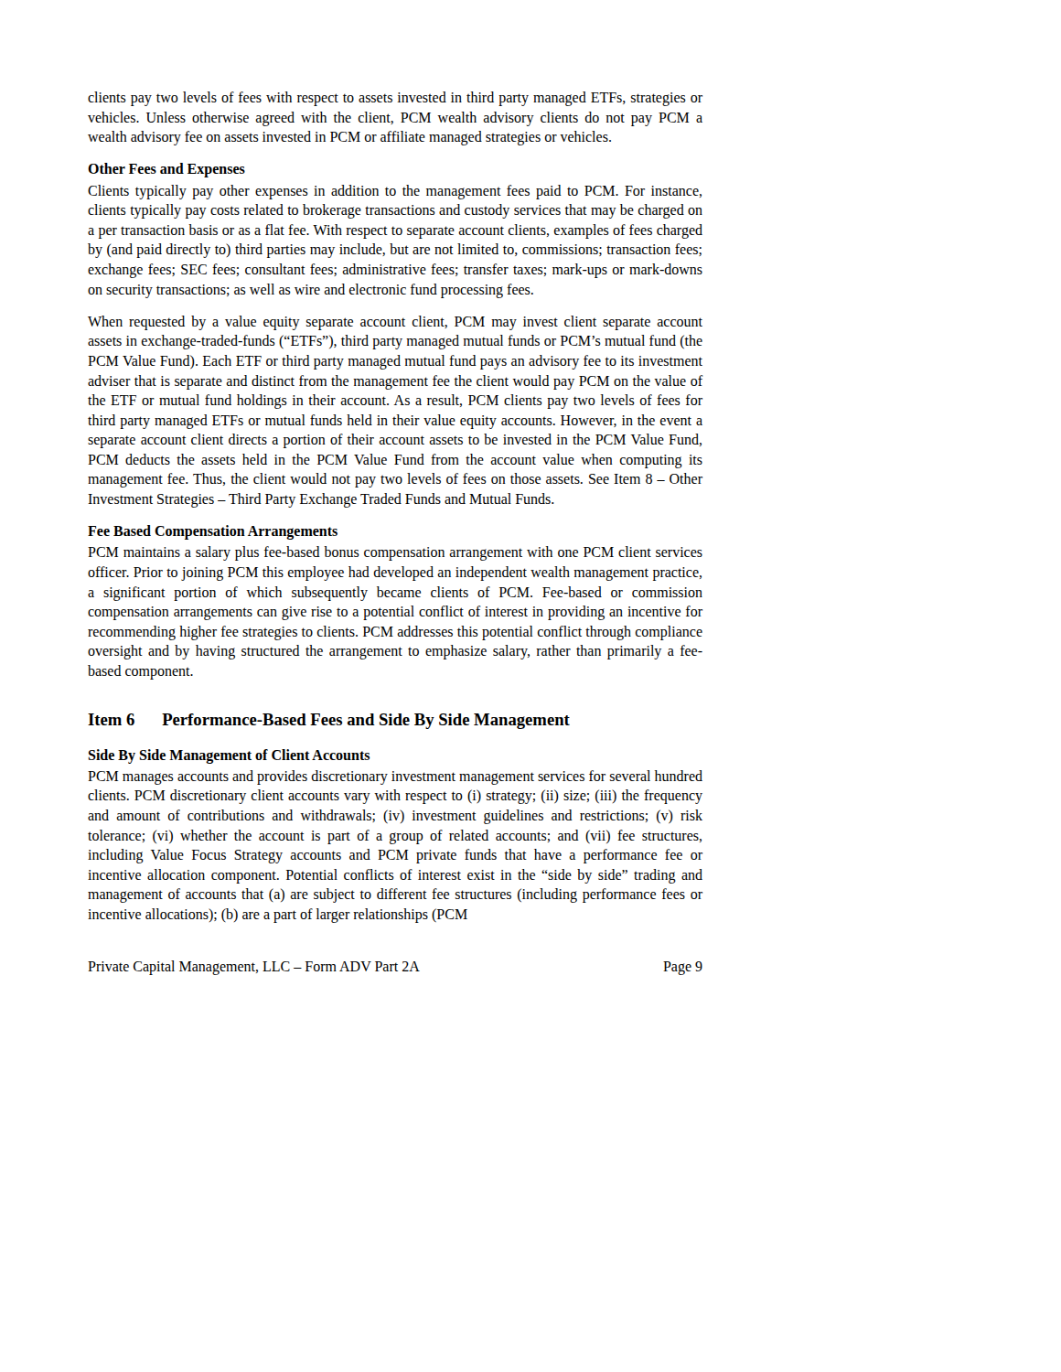clients pay two levels of fees with respect to assets invested in third party managed ETFs, strategies or vehicles. Unless otherwise agreed with the client, PCM wealth advisory clients do not pay PCM a wealth advisory fee on assets invested in PCM or affiliate managed strategies or vehicles.
Other Fees and Expenses
Clients typically pay other expenses in addition to the management fees paid to PCM. For instance, clients typically pay costs related to brokerage transactions and custody services that may be charged on a per transaction basis or as a flat fee. With respect to separate account clients, examples of fees charged by (and paid directly to) third parties may include, but are not limited to, commissions; transaction fees; exchange fees; SEC fees; consultant fees; administrative fees; transfer taxes; mark-ups or mark-downs on security transactions; as well as wire and electronic fund processing fees.
When requested by a value equity separate account client, PCM may invest client separate account assets in exchange-traded-funds (“ETFs”), third party managed mutual funds or PCM’s mutual fund (the PCM Value Fund). Each ETF or third party managed mutual fund pays an advisory fee to its investment adviser that is separate and distinct from the management fee the client would pay PCM on the value of the ETF or mutual fund holdings in their account. As a result, PCM clients pay two levels of fees for third party managed ETFs or mutual funds held in their value equity accounts. However, in the event a separate account client directs a portion of their account assets to be invested in the PCM Value Fund, PCM deducts the assets held in the PCM Value Fund from the account value when computing its management fee. Thus, the client would not pay two levels of fees on those assets. See Item 8 – Other Investment Strategies – Third Party Exchange Traded Funds and Mutual Funds.
Fee Based Compensation Arrangements
PCM maintains a salary plus fee-based bonus compensation arrangement with one PCM client services officer. Prior to joining PCM this employee had developed an independent wealth management practice, a significant portion of which subsequently became clients of PCM. Fee-based or commission compensation arrangements can give rise to a potential conflict of interest in providing an incentive for recommending higher fee strategies to clients. PCM addresses this potential conflict through compliance oversight and by having structured the arrangement to emphasize salary, rather than primarily a fee-based component.
Item 6 Performance-Based Fees and Side By Side Management
Side By Side Management of Client Accounts
PCM manages accounts and provides discretionary investment management services for several hundred clients. PCM discretionary client accounts vary with respect to (i) strategy; (ii) size; (iii) the frequency and amount of contributions and withdrawals; (iv) investment guidelines and restrictions; (v) risk tolerance; (vi) whether the account is part of a group of related accounts; and (vii) fee structures, including Value Focus Strategy accounts and PCM private funds that have a performance fee or incentive allocation component. Potential conflicts of interest exist in the “side by side” trading and management of accounts that (a) are subject to different fee structures (including performance fees or incentive allocations); (b) are a part of larger relationships (PCM
Private Capital Management, LLC – Form ADV Part 2A Page 9